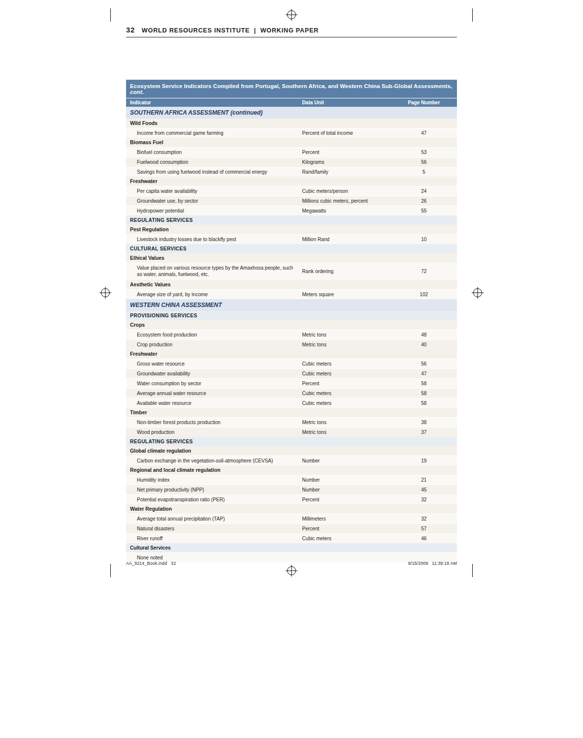32 World Resources Institute | Working Paper
| Ecosystem Service Indicators Compiled from Portugal, Southern Africa, and Western China Sub-Global Assessments, cont. |
| Indicator | Data Unit | Page Number |
| SOUTHERN AFRICA ASSESSMENT (continued) |
| Wild Foods |
| Income from commercial game farming | Percent of total income | 47 |
| Biomass Fuel |
| Biofuel consumption | Percent | 53 |
| Fuelwood consumption | Kilograms | 56 |
| Savings from using fuelwood instead of commercial energy | Rand/family | 5 |
| Freshwater |
| Per capita water availability | Cubic meters/person | 24 |
| Groundwater use, by sector | Millions cubic meters, percent | 26 |
| Hydropower potential | Megawatts | 55 |
| Regulating Services |
| Pest Regulation |
| Livestock industry losses due to blackfly pest | Million Rand | 10 |
| Cultural Services |
| Ethical Values |
| Value placed on various resource types by the Amaxhosa people, such as water, animals, fuelwood, etc. | Rank ordering | 72 |
| Aesthetic Values |
| Average size of yard, by income | Meters square | 102 |
| WESTERN CHINA ASSESSMENT |
| Provisioning Services |
| Crops |
| Ecosystem food production | Metric tons | 48 |
| Crop production | Metric tons | 40 |
| Freshwater |
| Gross water resource | Cubic meters | 56 |
| Groundwater availability | Cubic meters | 47 |
| Water consumption by sector | Percent | 58 |
| Average annual water resource | Cubic meters | 58 |
| Available water resource | Cubic meters | 58 |
| Timber |
| Non-timber forest products production | Metric tons | 38 |
| Wood production | Metric tons | 37 |
| Regulating Services |
| Global climate regulation |
| Carbon exchange in the vegetation-soil-atmosphere (CEVSA) | Number | 19 |
| Regional and local climate regulation |
| Humidity index | Number | 21 |
| Net primary productivity (NPP) | Number | 45 |
| Potential evapotranspiration ratio (PER) | Percent | 32 |
| Water Regulation |
| Average total annual precipitation (TAP) | Millimeters | 32 |
| Natural disasters | Percent | 57 |
| River runoff | Cubic meters | 46 |
| Cultural Services |
| None noted | | |
AA_9214_Book.indd 32
9/15/2009 11:39:18 AM